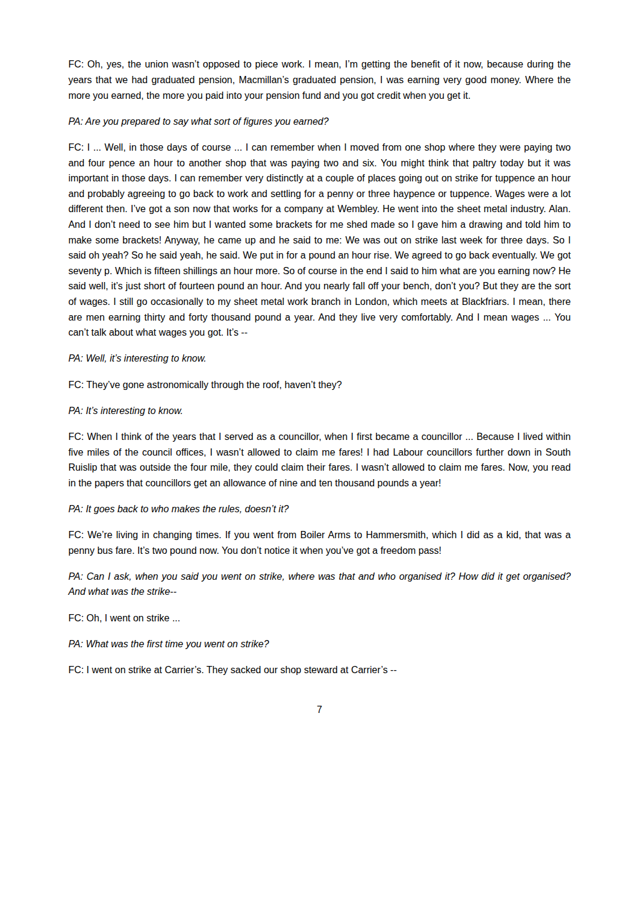FC: Oh, yes, the union wasn’t opposed to piece work. I mean, I’m getting the benefit of it now, because during the years that we had graduated pension, Macmillan’s graduated pension, I was earning very good money. Where the more you earned, the more you paid into your pension fund and you got credit when you get it.
PA: Are you prepared to say what sort of figures you earned?
FC: I ... Well, in those days of course ... I can remember when I moved from one shop where they were paying two and four pence an hour to another shop that was paying two and six. You might think that paltry today but it was important in those days. I can remember very distinctly at a couple of places going out on strike for tuppence an hour and probably agreeing to go back to work and settling for a penny or three haypence or tuppence. Wages were a lot different then. I’ve got a son now that works for a company at Wembley. He went into the sheet metal industry. Alan. And I don’t need to see him but I wanted some brackets for me shed made so I gave him a drawing and told him to make some brackets! Anyway, he came up and he said to me: We was out on strike last week for three days. So I said oh yeah? So he said yeah, he said. We put in for a pound an hour rise. We agreed to go back eventually. We got seventy p. Which is fifteen shillings an hour more. So of course in the end I said to him what are you earning now? He said well, it’s just short of fourteen pound an hour. And you nearly fall off your bench, don’t you? But they are the sort of wages. I still go occasionally to my sheet metal work branch in London, which meets at Blackfriars. I mean, there are men earning thirty and forty thousand pound a year. And they live very comfortably. And I mean wages ... You can’t talk about what wages you got. It’s --
PA: Well, it’s interesting to know.
FC: They’ve gone astronomically through the roof, haven’t they?
PA: It’s interesting to know.
FC: When I think of the years that I served as a councillor, when I first became a councillor ... Because I lived within five miles of the council offices, I wasn’t allowed to claim me fares! I had Labour councillors further down in South Ruislip that was outside the four mile, they could claim their fares. I wasn’t allowed to claim me fares. Now, you read in the papers that councillors get an allowance of nine and ten thousand pounds a year!
PA: It goes back to who makes the rules, doesn’t it?
FC: We’re living in changing times. If you went from Boiler Arms to Hammersmith, which I did as a kid, that was a penny bus fare. It’s two pound now. You don’t notice it when you’ve got a freedom pass!
PA: Can I ask, when you said you went on strike, where was that and who organised it? How did it get organised? And what was the strike--
FC: Oh, I went on strike ...
PA: What was the first time you went on strike?
FC: I went on strike at Carrier’s. They sacked our shop steward at Carrier’s --
7